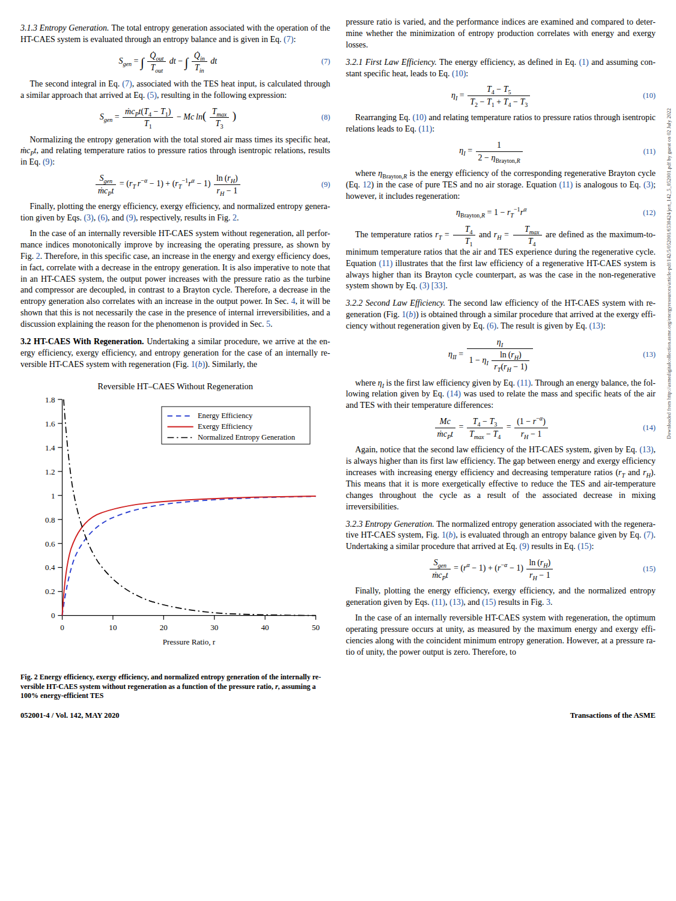Downloaded from http://asmedigitalcollection.asme.org/energyresources/article-pdf/142/5/052001/6530424/jert_142_5_052001.pdf by guest on 02 July 2022
3.1.3 Entropy Generation. The total entropy generation associated with the operation of the HT-CAES system is evaluated through an entropy balance and is given in Eq. (7):
Sgen = ∫ Q̇out Tout dt − ∫ Q̇in Tin dt
(7)
The second integral in Eq. (7), associated with the TES heat input, is calculated through a similar approach that arrived at Eq. (5), resulting in the following expression:
Sgen = ṁcPt(T4 − T1) T1 − Mc ln( Tmax T3 )
(8)
Normalizing the entropy generation with the total stored air mass times its specific heat, ṁcPt, and relating temperature ratios to pressure ratios through isentropic relations, results in Eq. (9):
Sgen ṁcPt = (rT r−α − 1) + (rT−1rα − 1) ln (rH) rH − 1
(9)
Finally, plotting the energy efficiency, exergy efficiency, and normalized entropy generation given by Eqs. (3), (6), and (9), respectively, results in Fig. 2.
In the case of an internally reversible HT-CAES system without regeneration, all performance indices monotonically improve by increasing the operating pressure, as shown by Fig. 2. Therefore, in this specific case, an increase in the energy and exergy efficiency does, in fact, correlate with a decrease in the entropy generation. It is also imperative to note that in an HT-CAES system, the output power increases with the pressure ratio as the turbine and compressor are decoupled, in contrast to a Brayton cycle. Therefore, a decrease in the entropy generation also correlates with an increase in the output power. In Sec. 4, it will be shown that this is not necessarily the case in the presence of internal irreversibilities, and a discussion explaining the reason for the phenomenon is provided in Sec. 5.
3.2 HT-CAES With Regeneration. Undertaking a similar procedure, we arrive at the energy efficiency, exergy efficiency, and entropy generation for the case of an internally reversible HT-CAES system with regeneration (Fig. 1(b)). Similarly, the
Reversible HT–CAES Without Regeneration 0 0.2 0.4 0.6 0.8 1 1.2 1.4 1.6 1.8 0 10 20 30 40 50 Pressure Ratio, r Energy Efficiency Exergy Efficiency Normalized Entropy Generation
Fig. 2 Energy efficiency, exergy efficiency, and normalized entropy generation of the internally reversible HT-CAES system without regeneration as a function of the pressure ratio, r, assuming a 100% energy-efficient TES
pressure ratio is varied, and the performance indices are examined and compared to determine whether the minimization of entropy production correlates with energy and exergy losses.
3.2.1 First Law Efficiency. The energy efficiency, as defined in Eq. (1) and assuming constant specific heat, leads to Eq. (10):
ηI = T4 − T5 T2 − T1 + T4 − T3
(10)
Rearranging Eq. (10) and relating temperature ratios to pressure ratios through isentropic relations leads to Eq. (11):
ηI = 12 − ηBrayton,R
(11)
where ηBrayton,R is the energy efficiency of the corresponding regenerative Brayton cycle (Eq. 12) in the case of pure TES and no air storage. Equation (11) is analogous to Eq. (3); however, it includes regeneration:
ηBrayton,R = 1 − rT−1rα
(12)
The temperature ratios rT = T4 T1 and rH = Tmax T4 are defined as the maximum-to-minimum temperature ratios that the air and TES experience during the regenerative cycle. Equation (11) illustrates that the first law efficiency of a regenerative HT-CAES system is always higher than its Brayton cycle counterpart, as was the case in the non-regenerative system shown by Eq. (3) [33].
3.2.2 Second Law Efficiency. The second law efficiency of the HT-CAES system with regeneration (Fig. 1(b)) is obtained through a similar procedure that arrived at the exergy efficiency without regeneration given by Eq. (6). The result is given by Eq. (13):
ηII = ηI 1 − ηI ln (rH) rT(rH − 1)
(13)
where ηI is the first law efficiency given by Eq. (11). Through an energy balance, the following relation given by Eq. (14) was used to relate the mass and specific heats of the air and TES with their temperature differences:
Mc ṁcPt = T4 − T3 Tmax − T4 = (1 − r−α) rH − 1
(14)
Again, notice that the second law efficiency of the HT-CAES system, given by Eq. (13), is always higher than its first law efficiency. The gap between energy and exergy efficiency increases with increasing energy efficiency and decreasing temperature ratios (rT and rH). This means that it is more exergetically effective to reduce the TES and air-temperature changes throughout the cycle as a result of the associated decrease in mixing irreversibilities.
3.2.3 Entropy Generation. The normalized entropy generation associated with the regenerative HT-CAES system, Fig. 1(b), is evaluated through an entropy balance given by Eq. (7). Undertaking a similar procedure that arrived at Eq. (9) results in Eq. (15):
Sgen ṁcPt = (rα − 1) + (r−α − 1) ln (rH) rH − 1
(15)
Finally, plotting the energy efficiency, exergy efficiency, and the normalized entropy generation given by Eqs. (11), (13), and (15) results in Fig. 3.
In the case of an internally reversible HT-CAES system with regeneration, the optimum operating pressure occurs at unity, as measured by the maximum energy and exergy efficiencies along with the coincident minimum entropy generation. However, at a pressure ratio of unity, the power output is zero. Therefore, to
052001-4 / Vol. 142, MAY 2020
Transactions of the ASME